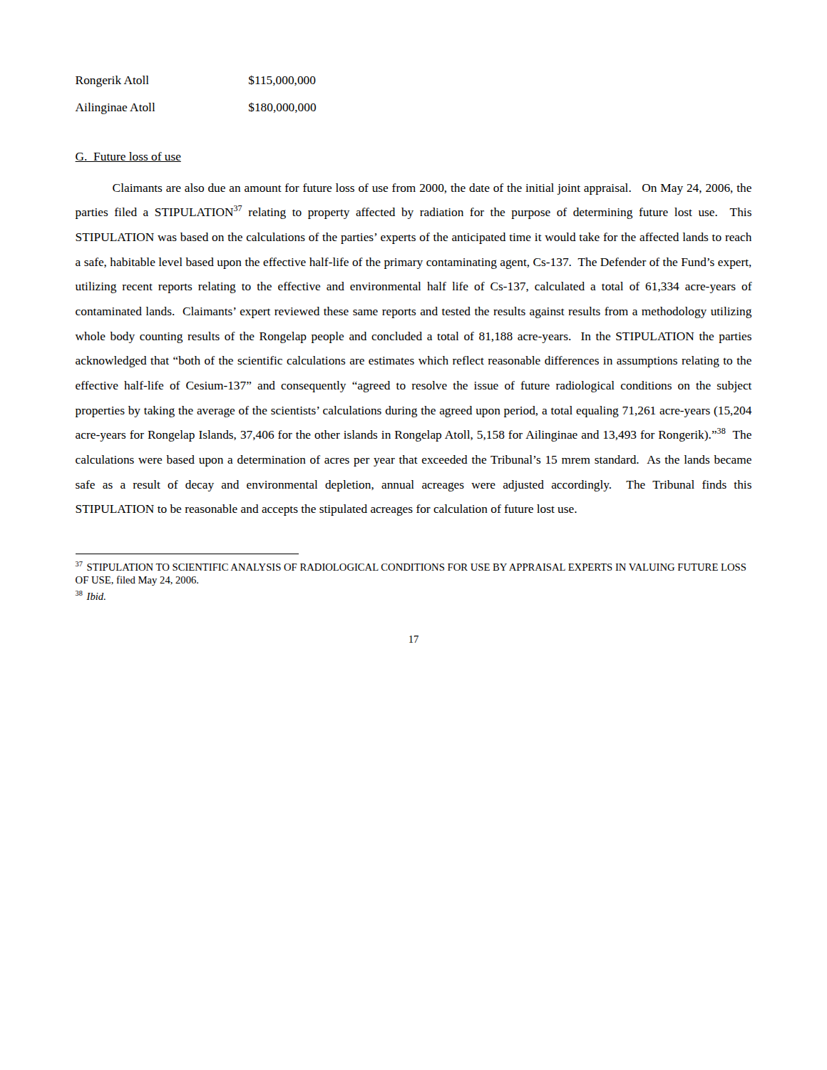Rongerik Atoll $115,000,000
Ailinginae Atoll $180,000,000
G. Future loss of use
Claimants are also due an amount for future loss of use from 2000, the date of the initial joint appraisal. On May 24, 2006, the parties filed a STIPULATION37 relating to property affected by radiation for the purpose of determining future lost use. This STIPULATION was based on the calculations of the parties’ experts of the anticipated time it would take for the affected lands to reach a safe, habitable level based upon the effective half-life of the primary contaminating agent, Cs-137. The Defender of the Fund’s expert, utilizing recent reports relating to the effective and environmental half life of Cs-137, calculated a total of 61,334 acre-years of contaminated lands. Claimants’ expert reviewed these same reports and tested the results against results from a methodology utilizing whole body counting results of the Rongelap people and concluded a total of 81,188 acre-years. In the STIPULATION the parties acknowledged that “both of the scientific calculations are estimates which reflect reasonable differences in assumptions relating to the effective half-life of Cesium-137” and consequently “agreed to resolve the issue of future radiological conditions on the subject properties by taking the average of the scientists’ calculations during the agreed upon period, a total equaling 71,261 acre-years (15,204 acre-years for Rongelap Islands, 37,406 for the other islands in Rongelap Atoll, 5,158 for Ailinginae and 13,493 for Rongerik).”38 The calculations were based upon a determination of acres per year that exceeded the Tribunal’s 15 mrem standard. As the lands became safe as a result of decay and environmental depletion, annual acreages were adjusted accordingly. The Tribunal finds this STIPULATION to be reasonable and accepts the stipulated acreages for calculation of future lost use.
37 STIPULATION TO SCIENTIFIC ANALYSIS OF RADIOLOGICAL CONDITIONS FOR USE BY APPRAISAL EXPERTS IN VALUING FUTURE LOSS OF USE, filed May 24, 2006.
38 Ibid.
17